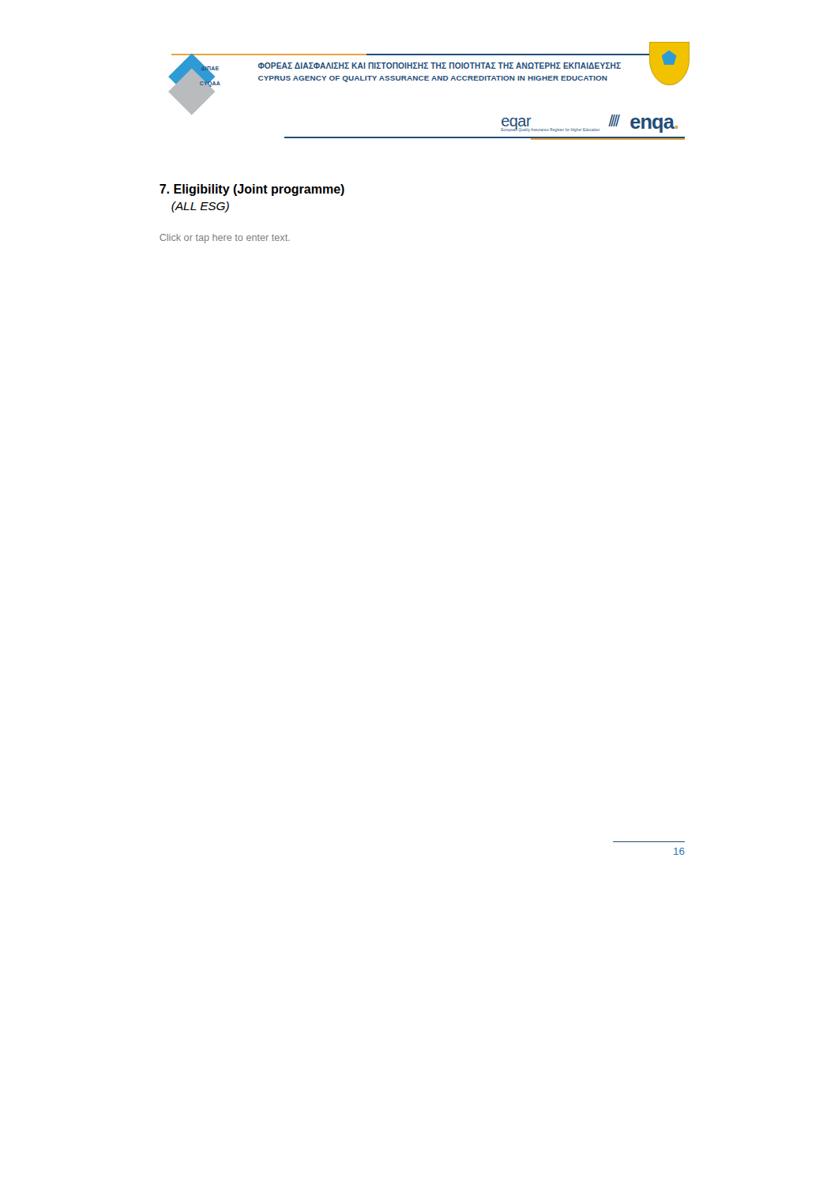ΔΙΠΑΕ
CYQAA
ΦΟΡΕΑΣ ΔΙΑΣΦΑΛΙΣΗΣ ΚΑΙ ΠΙΣΤΟΠΟΙΗΣΗΣ ΤΗΣ ΠΟΙΟΤΗΤΑΣ ΤΗΣ ΑΝΩΤΕΡΗΣ ΕΚΠΑΙΔΕΥΣΗΣ
CYPRUS AGENCY OF QUALITY ASSURANCE AND ACCREDITATION IN HIGHER EDUCATION
eqar//// European Quality Assurance Register for Higher Education
enqa.
7. Eligibility (Joint programme)
(ALL ESG)
Click or tap here to enter text.
16